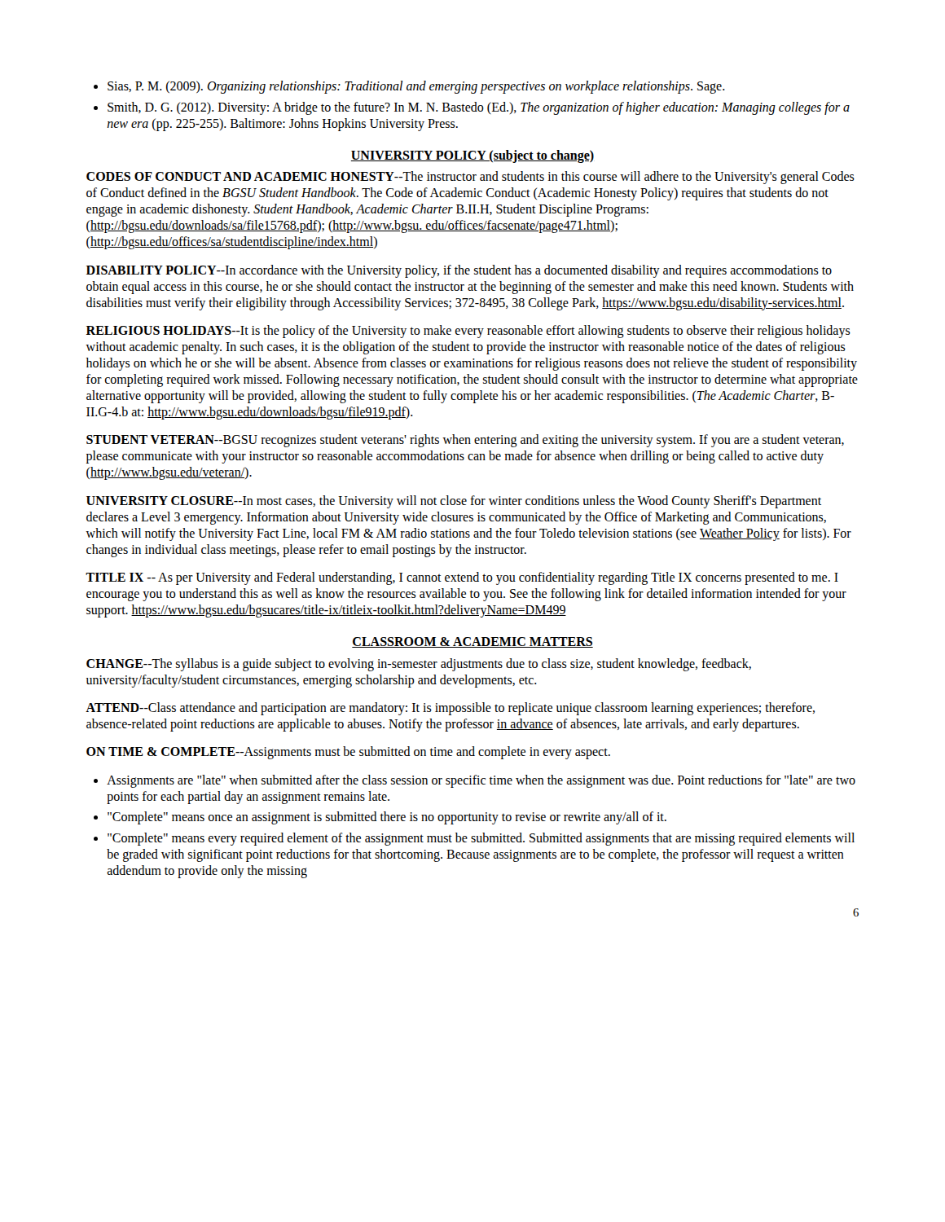Sias, P. M. (2009). Organizing relationships: Traditional and emerging perspectives on workplace relationships. Sage.
Smith, D. G. (2012). Diversity: A bridge to the future? In M. N. Bastedo (Ed.), The organization of higher education: Managing colleges for a new era (pp. 225-255). Baltimore: Johns Hopkins University Press.
UNIVERSITY POLICY (subject to change)
CODES OF CONDUCT AND ACADEMIC HONESTY--The instructor and students in this course will adhere to the University's general Codes of Conduct defined in the BGSU Student Handbook. The Code of Academic Conduct (Academic Honesty Policy) requires that students do not engage in academic dishonesty. Student Handbook, Academic Charter B.II.H, Student Discipline Programs: (http://bgsu.edu/downloads/sa/file15768.pdf); (http://www.bgsu. edu/offices/facsenate/page471.html); (http://bgsu.edu/offices/sa/studentdiscipline/index.html)
DISABILITY POLICY--In accordance with the University policy, if the student has a documented disability and requires accommodations to obtain equal access in this course, he or she should contact the instructor at the beginning of the semester and make this need known. Students with disabilities must verify their eligibility through Accessibility Services; 372-8495, 38 College Park, https://www.bgsu.edu/disability-services.html.
RELIGIOUS HOLIDAYS--It is the policy of the University to make every reasonable effort allowing students to observe their religious holidays without academic penalty. In such cases, it is the obligation of the student to provide the instructor with reasonable notice of the dates of religious holidays on which he or she will be absent. Absence from classes or examinations for religious reasons does not relieve the student of responsibility for completing required work missed. Following necessary notification, the student should consult with the instructor to determine what appropriate alternative opportunity will be provided, allowing the student to fully complete his or her academic responsibilities. (The Academic Charter, B-II.G-4.b at: http://www.bgsu.edu/downloads/bgsu/file919.pdf).
STUDENT VETERAN--BGSU recognizes student veterans' rights when entering and exiting the university system. If you are a student veteran, please communicate with your instructor so reasonable accommodations can be made for absence when drilling or being called to active duty (http://www.bgsu.edu/veteran/).
UNIVERSITY CLOSURE--In most cases, the University will not close for winter conditions unless the Wood County Sheriff's Department declares a Level 3 emergency. Information about University wide closures is communicated by the Office of Marketing and Communications, which will notify the University Fact Line, local FM & AM radio stations and the four Toledo television stations (see Weather Policy for lists). For changes in individual class meetings, please refer to email postings by the instructor.
TITLE IX -- As per University and Federal understanding, I cannot extend to you confidentiality regarding Title IX concerns presented to me. I encourage you to understand this as well as know the resources available to you. See the following link for detailed information intended for your support. https://www.bgsu.edu/bgsucares/title-ix/titleix-toolkit.html?deliveryName=DM499
CLASSROOM & ACADEMIC MATTERS
CHANGE--The syllabus is a guide subject to evolving in-semester adjustments due to class size, student knowledge, feedback, university/faculty/student circumstances, emerging scholarship and developments, etc.
ATTEND--Class attendance and participation are mandatory: It is impossible to replicate unique classroom learning experiences; therefore, absence-related point reductions are applicable to abuses. Notify the professor in advance of absences, late arrivals, and early departures.
ON TIME & COMPLETE--Assignments must be submitted on time and complete in every aspect.
Assignments are "late" when submitted after the class session or specific time when the assignment was due. Point reductions for "late" are two points for each partial day an assignment remains late.
"Complete" means once an assignment is submitted there is no opportunity to revise or rewrite any/all of it.
"Complete" means every required element of the assignment must be submitted. Submitted assignments that are missing required elements will be graded with significant point reductions for that shortcoming. Because assignments are to be complete, the professor will request a written addendum to provide only the missing
6